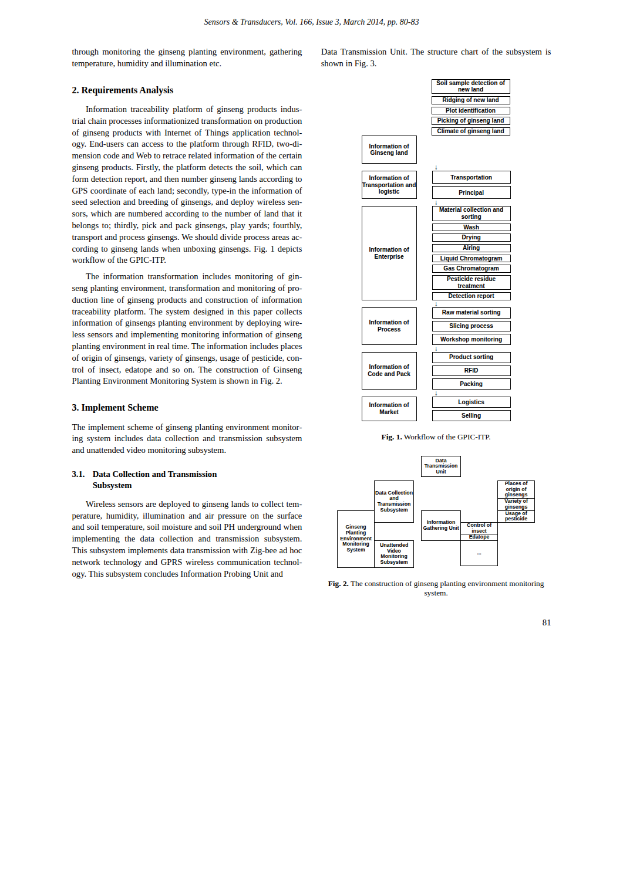Sensors & Transducers, Vol. 166, Issue 3, March 2014, pp. 80-83
through monitoring the ginseng planting environment, gathering temperature, humidity and illumination etc.
2. Requirements Analysis
Information traceability platform of ginseng products industrial chain processes informationized transformation on production of ginseng products with Internet of Things application technology. End-users can access to the platform through RFID, two-dimension code and Web to retrace related information of the certain ginseng products. Firstly, the platform detects the soil, which can form detection report, and then number ginseng lands according to GPS coordinate of each land; secondly, type-in the information of seed selection and breeding of ginsengs, and deploy wireless sensors, which are numbered according to the number of land that it belongs to; thirdly, pick and pack ginsengs, play yards; fourthly, transport and process ginsengs. We should divide process areas according to ginseng lands when unboxing ginsengs. Fig. 1 depicts workflow of the GPIC-ITP.
The information transformation includes monitoring of ginseng planting environment, transformation and monitoring of production line of ginseng products and construction of information traceability platform. The system designed in this paper collects information of ginsengs planting environment by deploying wireless sensors and implementing monitoring information of ginseng planting environment in real time. The information includes places of origin of ginsengs, variety of ginsengs, usage of pesticide, control of insect, edatope and so on. The construction of Ginseng Planting Environment Monitoring System is shown in Fig. 2.
3. Implement Scheme
The implement scheme of ginseng planting environment monitoring system includes data collection and transmission subsystem and unattended video monitoring subsystem.
3.1. Data Collection and TransmissionSubsystem
Wireless sensors are deployed to ginseng lands to collect temperature, humidity, illumination and air pressure on the surface and soil temperature, soil moisture and soil PH underground when implementing the data collection and transmission subsystem. This subsystem implements data transmission with Zig-bee ad hoc network technology and GPRS wireless communication technology. This subsystem concludes Information Probing Unit and
Data Transmission Unit. The structure chart of the subsystem is shown in Fig. 3.
| | | Soil sample detection of new land |
| Ridging of new land |
| Plot identification |
| Picking of ginseng land |
| Climate of ginseng land |
| Information of Ginseng land | | |
| ↓ |
| Information of Transportation and logistic | | Transportation |
| Principal |
| ↓ |
| Information of Enterprise | | Material collection and sorting |
| Wash |
| Drying |
| Airing |
| Liquid Chromatogram |
| Gas Chromatogram |
| Pesticide residue treatment |
| Detection report |
| ↓ |
| Information of Process | | Raw material sorting |
| Slicing process |
| Workshop monitoring |
| ↓ |
| Information of Code and Pack | | Product sorting |
| RFID |
| Packing |
| ↓ |
| Information of Market | | Logistics |
| Selling |
Fig. 1. Workflow of the GPIC-ITP.
| | | | Data Transmission Unit | | |
| | Data Collection and Transmission Subsystem | | | | Places of origin of ginsengs |
| | | | | Variety of ginsengs |
| Ginseng Planting Environment Monitoring System | | Information Gathering Unit | | Usage of pesticide |
| | | Control of insect |
| | | Edatope |
| Unattended Video Monitoring Subsystem | | | ... |
Fig. 2. The construction of ginseng planting environment monitoring system.
81